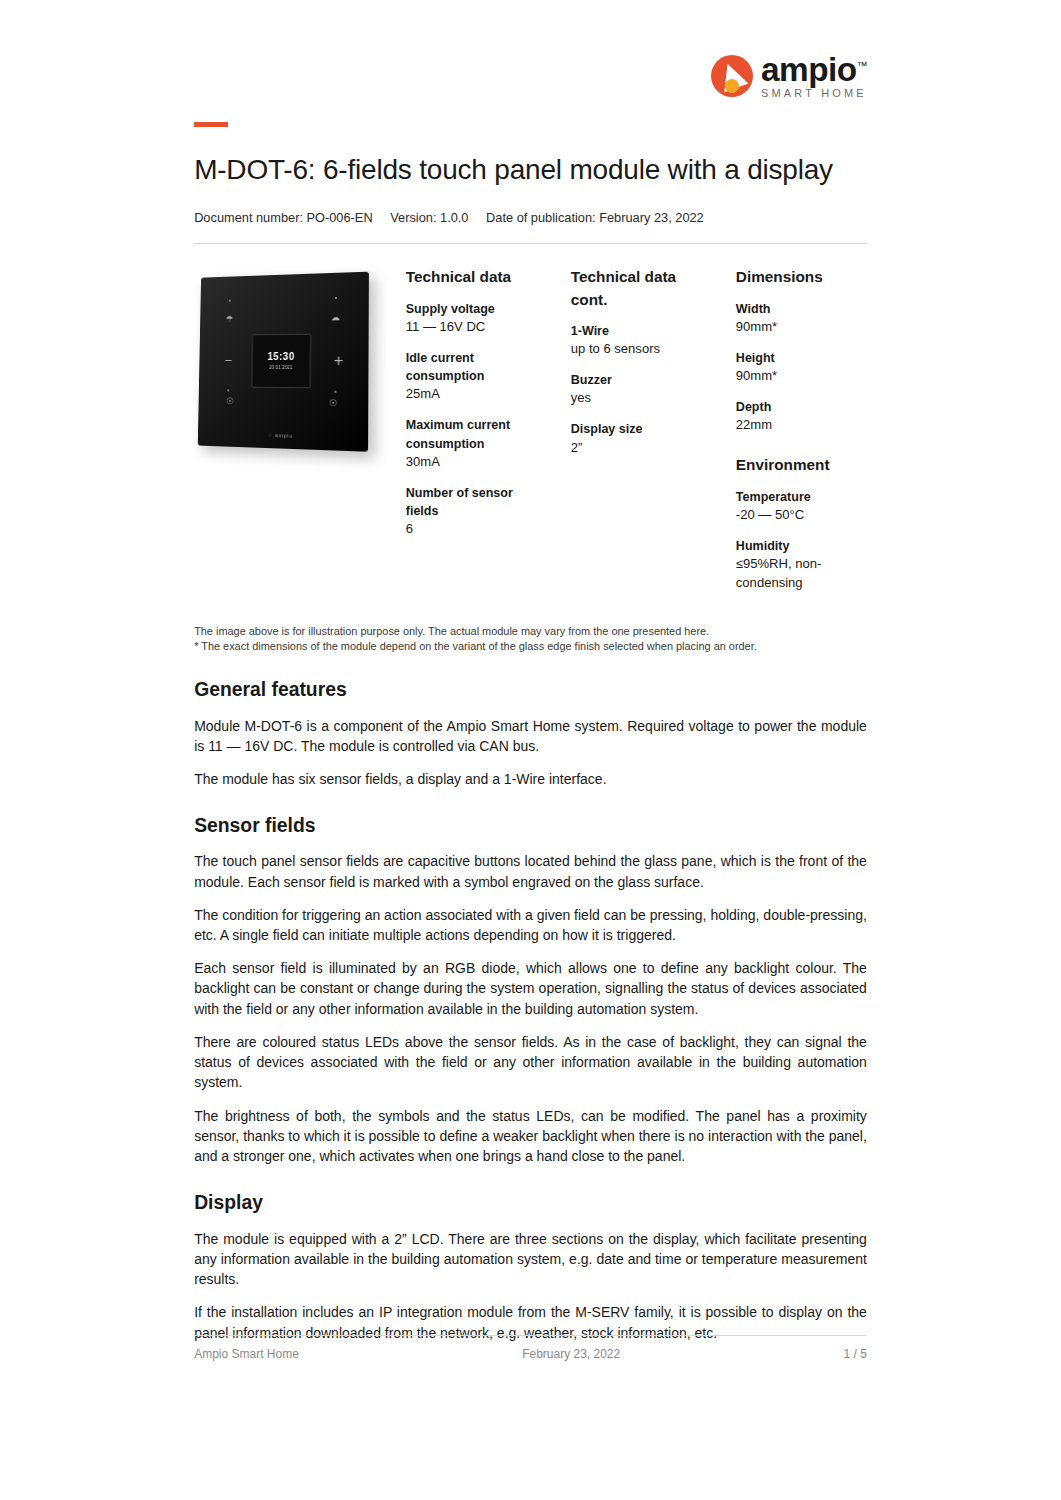ampio™
Smart Home
M-DOT-6: 6-fields touch panel module with a display
Document number: PO-006-EN Version: 1.0.0 Date of publication: February 23, 2022
☂ ☁ − + ☉ ☉
15:30
20.01.2021
♢ ampio
Technical data
Supply voltage 11 — 16V DC
Idle current consumption 25mA
Maximum current consumption 30mA
Number of sensor fields 6
Technical data cont.
1-Wire up to 6 sensors
Buzzer yes
Display size 2”
Dimensions
Width 90mm*
Height 90mm*
Depth 22mm
Environment
Temperature -20 — 50°C
Humidity ≤95%RH, non-condensing
The image above is for illustration purpose only. The actual module may vary from the one presented here.
* The exact dimensions of the module depend on the variant of the glass edge finish selected when placing an order.
General features
Module M-DOT-6 is a component of the Ampio Smart Home system. Required voltage to power the module is 11 — 16V DC. The module is controlled via CAN bus.
The module has six sensor fields, a display and a 1-Wire interface.
Sensor fields
The touch panel sensor fields are capacitive buttons located behind the glass pane, which is the front of the module. Each sensor field is marked with a symbol engraved on the glass surface.
The condition for triggering an action associated with a given field can be pressing, holding, double-pressing, etc. A single field can initiate multiple actions depending on how it is triggered.
Each sensor field is illuminated by an RGB diode, which allows one to define any backlight colour. The backlight can be constant or change during the system operation, signalling the status of devices associated with the field or any other information available in the building automation system.
There are coloured status LEDs above the sensor fields. As in the case of backlight, they can signal the status of devices associated with the field or any other information available in the building automation system.
The brightness of both, the symbols and the status LEDs, can be modified. The panel has a proximity sensor, thanks to which it is possible to define a weaker backlight when there is no interaction with the panel, and a stronger one, which activates when one brings a hand close to the panel.
Display
The module is equipped with a 2” LCD. There are three sections on the display, which facilitate presenting any information available in the building automation system, e.g. date and time or temperature measurement results.
If the installation includes an IP integration module from the M-SERV family, it is possible to display on the panel information downloaded from the network, e.g. weather, stock information, etc.
Ampio Smart Home
February 23, 2022
1 / 5